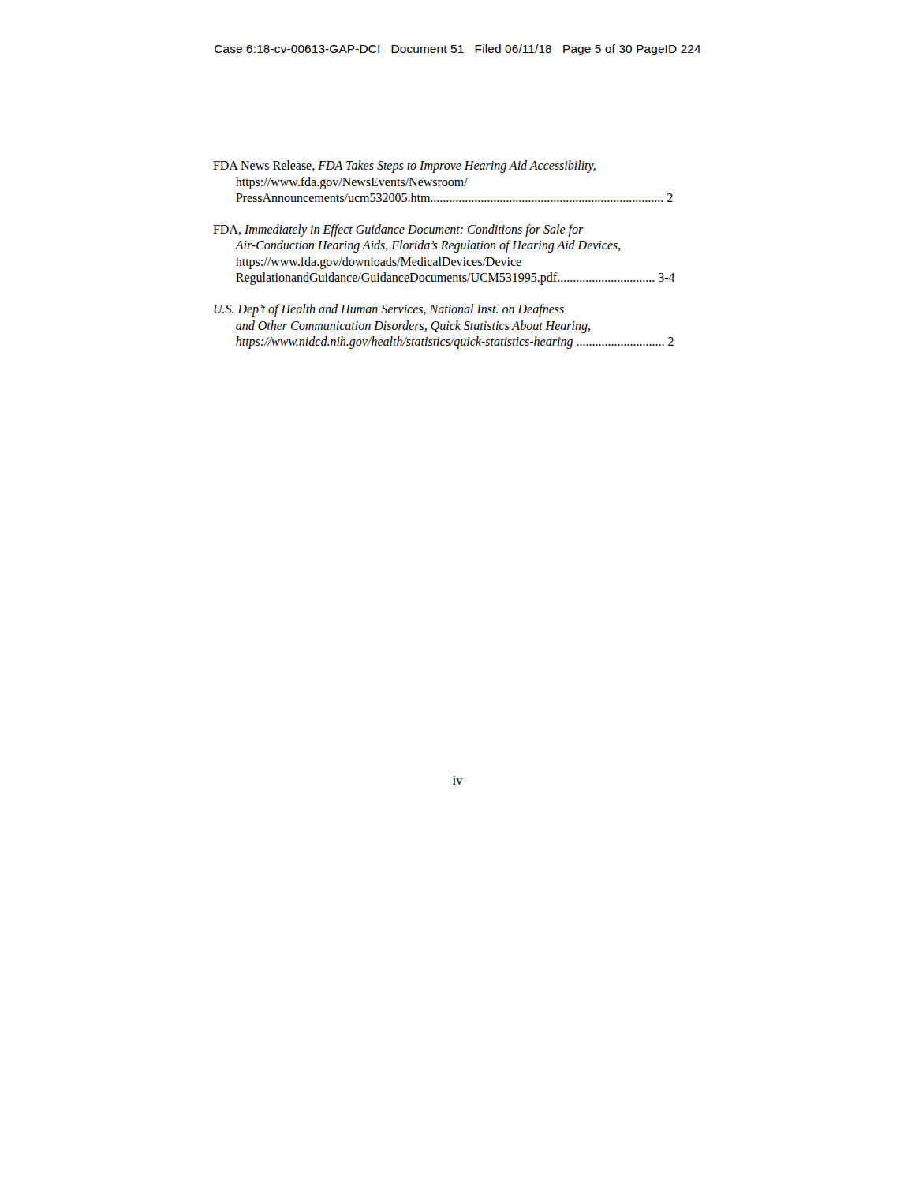Case 6:18-cv-00613-GAP-DCI Document 51 Filed 06/11/18 Page 5 of 30 PageID 224
FDA News Release, FDA Takes Steps to Improve Hearing Aid Accessibility, https://www.fda.gov/NewsEvents/Newsroom/ PressAnnouncements/ucm532005.htm.......................................................................... 2
FDA, Immediately in Effect Guidance Document: Conditions for Sale for Air-Conduction Hearing Aids, Florida’s Regulation of Hearing Aid Devices, https://www.fda.gov/downloads/MedicalDevices/Device RegulationandGuidance/GuidanceDocuments/UCM531995.pdf............................... 3-4
U.S. Dep’t of Health and Human Services, National Inst. on Deafness and Other Communication Disorders, Quick Statistics About Hearing, https://www.nidcd.nih.gov/health/statistics/quick-statistics-hearing ............................ 2
iv